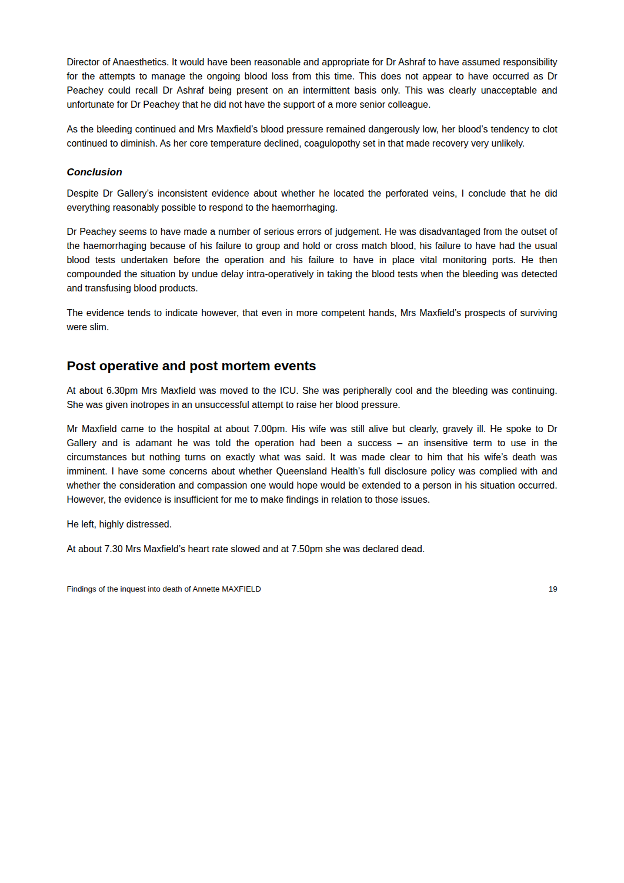Director of Anaesthetics. It would have been reasonable and appropriate for Dr Ashraf to have assumed responsibility for the attempts to manage the ongoing blood loss from this time. This does not appear to have occurred as Dr Peachey could recall Dr Ashraf being present on an intermittent basis only. This was clearly unacceptable and unfortunate for Dr Peachey that he did not have the support of a more senior colleague.
As the bleeding continued and Mrs Maxfield’s blood pressure remained dangerously low, her blood’s tendency to clot continued to diminish. As her core temperature declined, coagulopothy set in that made recovery very unlikely.
Conclusion
Despite Dr Gallery’s inconsistent evidence about whether he located the perforated veins, I conclude that he did everything reasonably possible to respond to the haemorrhaging.
Dr Peachey seems to have made a number of serious errors of judgement. He was disadvantaged from the outset of the haemorrhaging because of his failure to group and hold or cross match blood, his failure to have had the usual blood tests undertaken before the operation and his failure to have in place vital monitoring ports. He then compounded the situation by undue delay intra-operatively in taking the blood tests when the bleeding was detected and transfusing blood products.
The evidence tends to indicate however, that even in more competent hands, Mrs Maxfield’s prospects of surviving were slim.
Post operative and post mortem events
At about 6.30pm Mrs Maxfield was moved to the ICU. She was peripherally cool and the bleeding was continuing. She was given inotropes in an unsuccessful attempt to raise her blood pressure.
Mr Maxfield came to the hospital at about 7.00pm. His wife was still alive but clearly, gravely ill. He spoke to Dr Gallery and is adamant he was told the operation had been a success – an insensitive term to use in the circumstances but nothing turns on exactly what was said. It was made clear to him that his wife’s death was imminent. I have some concerns about whether Queensland Health’s full disclosure policy was complied with and whether the consideration and compassion one would hope would be extended to a person in his situation occurred. However, the evidence is insufficient for me to make findings in relation to those issues.
He left, highly distressed.
At about 7.30 Mrs Maxfield’s heart rate slowed and at 7.50pm she was declared dead.
Findings of the inquest into death of Annette MAXFIELD 19